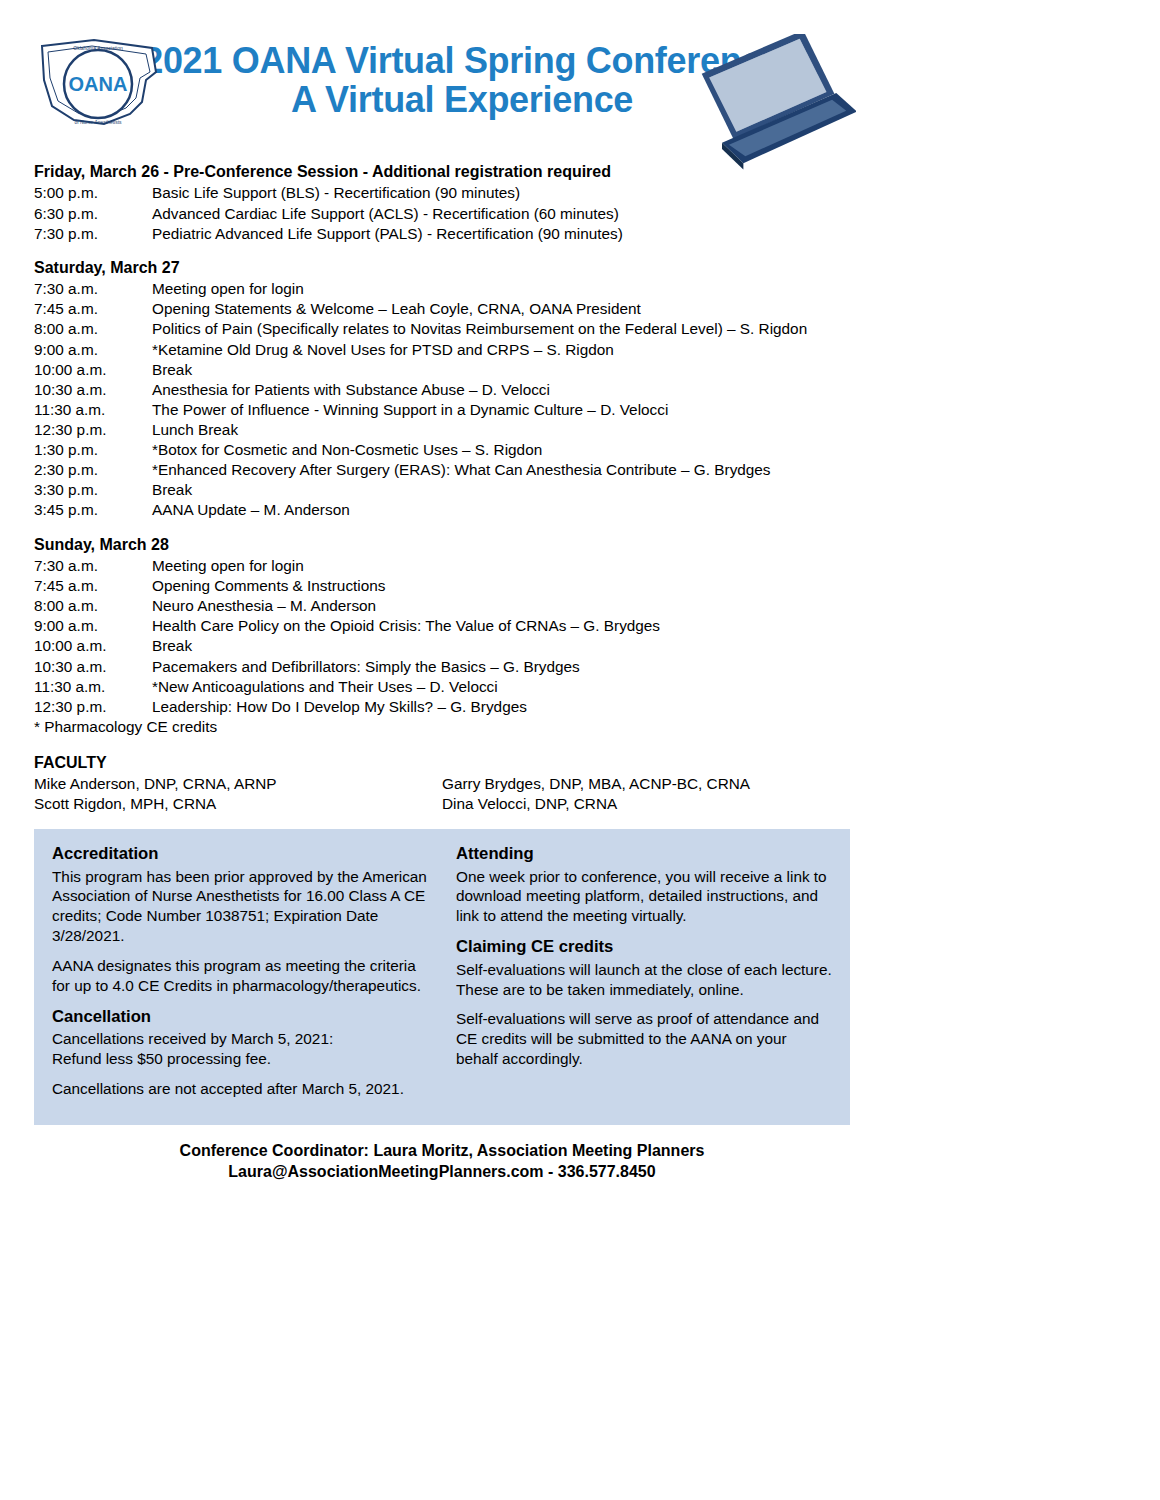OANA Oklahoma Association of Nurse Anesthetists
2021 OANA Virtual Spring Conference
A Virtual Experience
Friday, March 26 - Pre-Conference Session - Additional registration required
| 5:00 p.m. | Basic Life Support (BLS) - Recertification (90 minutes) |
| 6:30 p.m. | Advanced Cardiac Life Support (ACLS) - Recertification (60 minutes) |
| 7:30 p.m. | Pediatric Advanced Life Support (PALS) - Recertification (90 minutes) |
Saturday, March 27
| 7:30 a.m. | Meeting open for login |
| 7:45 a.m. | Opening Statements & Welcome – Leah Coyle, CRNA, OANA President |
| 8:00 a.m. | Politics of Pain (Specifically relates to Novitas Reimbursement on the Federal Level) – S. Rigdon |
| 9:00 a.m. | *Ketamine Old Drug & Novel Uses for PTSD and CRPS – S. Rigdon |
| 10:00 a.m. | Break |
| 10:30 a.m. | Anesthesia for Patients with Substance Abuse – D. Velocci |
| 11:30 a.m. | The Power of Influence - Winning Support in a Dynamic Culture – D. Velocci |
| 12:30 p.m. | Lunch Break |
| 1:30 p.m. | *Botox for Cosmetic and Non-Cosmetic Uses – S. Rigdon |
| 2:30 p.m. | *Enhanced Recovery After Surgery (ERAS): What Can Anesthesia Contribute – G. Brydges |
| 3:30 p.m. | Break |
| 3:45 p.m. | AANA Update – M. Anderson |
Sunday, March 28
| 7:30 a.m. | Meeting open for login |
| 7:45 a.m. | Opening Comments & Instructions |
| 8:00 a.m. | Neuro Anesthesia – M. Anderson |
| 9:00 a.m. | Health Care Policy on the Opioid Crisis: The Value of CRNAs – G. Brydges |
| 10:00 a.m. | Break |
| 10:30 a.m. | Pacemakers and Defibrillators: Simply the Basics – G. Brydges |
| 11:30 a.m. | *New Anticoagulations and Their Uses – D. Velocci |
| 12:30 p.m. | Leadership: How Do I Develop My Skills? – G. Brydges |
* Pharmacology CE credits
FACULTY
| Mike Anderson, DNP, CRNA, ARNP | Garry Brydges, DNP, MBA, ACNP-BC, CRNA |
| Scott Rigdon, MPH, CRNA | Dina Velocci, DNP, CRNA |
| Accreditation This program has been prior approved by the American Association of Nurse Anesthetists for 16.00 Class A CE credits; Code Number 1038751; Expiration Date 3/28/2021. AANA designates this program as meeting the criteria for up to 4.0 CE Credits in pharmacology/therapeutics. Cancellation Cancellations received by March 5, 2021: Refund less $50 processing fee. Cancellations are not accepted after March 5, 2021. | Attending One week prior to conference, you will receive a link to download meeting platform, detailed instructions, and link to attend the meeting virtually. Claiming CE credits Self-evaluations will launch at the close of each lecture. These are to be taken immediately, online. Self-evaluations will serve as proof of attendance and CE credits will be submitted to the AANA on your behalf accordingly. |
Conference Coordinator: Laura Moritz, Association Meeting Planners
Laura@AssociationMeetingPlanners.com - 336.577.8450